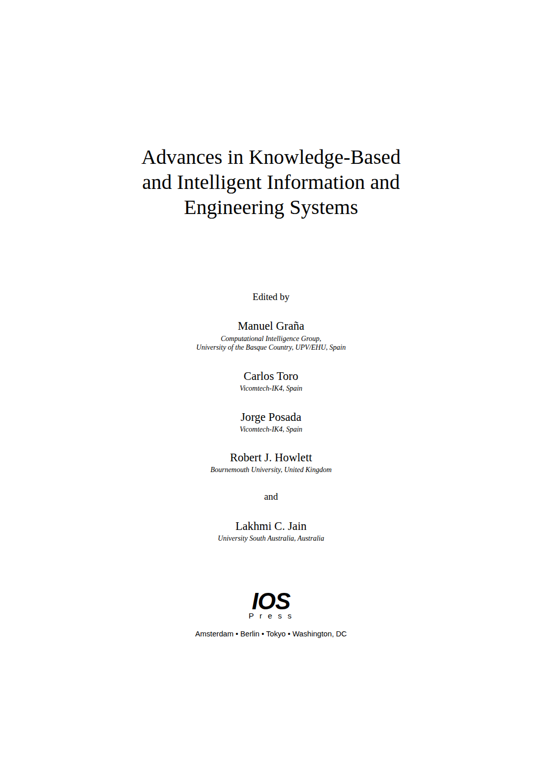Advances in Knowledge-Based and Intelligent Information and Engineering Systems
Edited by
Manuel Graña
Computational Intelligence Group,
University of the Basque Country, UPV/EHU, Spain
Carlos Toro
Vicomtech-IK4, Spain
Jorge Posada
Vicomtech-IK4, Spain
Robert J. Howlett
Bournemouth University, United Kingdom
and
Lakhmi C. Jain
University South Australia, Australia
IOS
P r e s s
Amsterdam • Berlin • Tokyo • Washington, DC